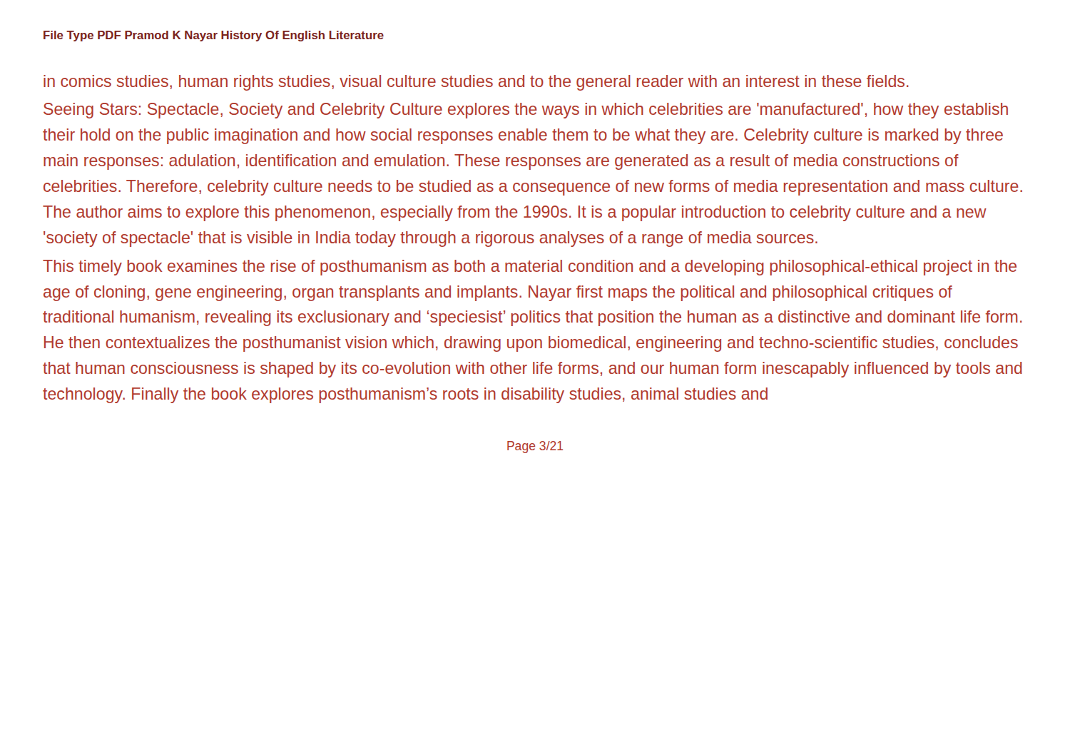File Type PDF Pramod K Nayar History Of English Literature
in comics studies, human rights studies, visual culture studies and to the general reader with an interest in these fields.
Seeing Stars: Spectacle, Society and Celebrity Culture explores the ways in which celebrities are 'manufactured', how they establish their hold on the public imagination and how social responses enable them to be what they are. Celebrity culture is marked by three main responses: adulation, identification and emulation. These responses are generated as a result of media constructions of celebrities. Therefore, celebrity culture needs to be studied as a consequence of new forms of media representation and mass culture. The author aims to explore this phenomenon, especially from the 1990s. It is a popular introduction to celebrity culture and a new 'society of spectacle' that is visible in India today through a rigorous analyses of a range of media sources.
This timely book examines the rise of posthumanism as both a material condition and a developing philosophical-ethical project in the age of cloning, gene engineering, organ transplants and implants. Nayar first maps the political and philosophical critiques of traditional humanism, revealing its exclusionary and ‘speciesist’ politics that position the human as a distinctive and dominant life form. He then contextualizes the posthumanist vision which, drawing upon biomedical, engineering and techno-scientific studies, concludes that human consciousness is shaped by its co-evolution with other life forms, and our human form inescapably influenced by tools and technology. Finally the book explores posthumanism’s roots in disability studies, animal studies and
Page 3/21